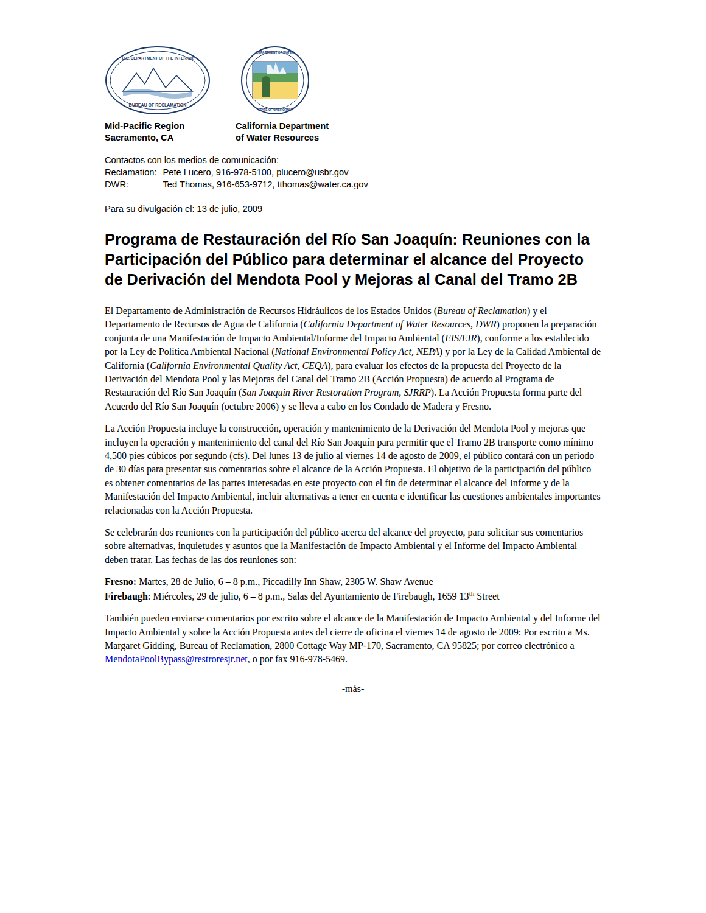U.S. Department of the Interior Bureau of Reclamation seal U.S. DEPARTMENT OF THE INTERIOR BUREAU OF RECLAMATION
California Department of Water Resources seal DEPARTMENT OF WATER STATE OF CALIFORNIA
Mid-Pacific Region
Sacramento, CA
California Department
of Water Resources
Contactos con los medios de comunicación:
| Reclamation: | Pete Lucero, 916-978-5100, plucero@usbr.gov |
| DWR: | Ted Thomas, 916-653-9712, tthomas@water.ca.gov |
Para su divulgación el: 13 de julio, 2009
Programa de Restauración del Río San Joaquín: Reuniones con la Participación del Público para determinar el alcance del Proyecto de Derivación del Mendota Pool y Mejoras al Canal del Tramo 2B
El Departamento de Administración de Recursos Hidráulicos de los Estados Unidos (Bureau of Reclamation) y el Departamento de Recursos de Agua de California (California Department of Water Resources, DWR) proponen la preparación conjunta de una Manifestación de Impacto Ambiental/Informe del Impacto Ambiental (EIS/EIR), conforme a los establecido por la Ley de Política Ambiental Nacional (National Environmental Policy Act, NEPA) y por la Ley de la Calidad Ambiental de California (California Environmental Quality Act, CEQA), para evaluar los efectos de la propuesta del Proyecto de la Derivación del Mendota Pool y las Mejoras del Canal del Tramo 2B (Acción Propuesta) de acuerdo al Programa de Restauración del Río San Joaquín (San Joaquin River Restoration Program, SJRRP). La Acción Propuesta forma parte del Acuerdo del Río San Joaquín (octubre 2006) y se lleva a cabo en los Condado de Madera y Fresno.
La Acción Propuesta incluye la construcción, operación y mantenimiento de la Derivación del Mendota Pool y mejoras que incluyen la operación y mantenimiento del canal del Río San Joaquín para permitir que el Tramo 2B transporte como mínimo 4,500 pies cúbicos por segundo (cfs). Del lunes 13 de julio al viernes 14 de agosto de 2009, el público contará con un periodo de 30 días para presentar sus comentarios sobre el alcance de la Acción Propuesta. El objetivo de la participación del público es obtener comentarios de las partes interesadas en este proyecto con el fin de determinar el alcance del Informe y de la Manifestación del Impacto Ambiental, incluir alternativas a tener en cuenta e identificar las cuestiones ambientales importantes relacionadas con la Acción Propuesta.
Se celebrarán dos reuniones con la participación del público acerca del alcance del proyecto, para solicitar sus comentarios sobre alternativas, inquietudes y asuntos que la Manifestación de Impacto Ambiental y el Informe del Impacto Ambiental deben tratar. Las fechas de las dos reuniones son:
Fresno: Martes, 28 de Julio, 6 – 8 p.m., Piccadilly Inn Shaw, 2305 W. Shaw Avenue
Firebaugh: Miércoles, 29 de julio, 6 – 8 p.m., Salas del Ayuntamiento de Firebaugh, 1659 13th Street
También pueden enviarse comentarios por escrito sobre el alcance de la Manifestación de Impacto Ambiental y del Informe del Impacto Ambiental y sobre la Acción Propuesta antes del cierre de oficina el viernes 14 de agosto de 2009: Por escrito a Ms. Margaret Gidding, Bureau of Reclamation, 2800 Cottage Way MP-170, Sacramento, CA 95825; por correo electrónico a MendotaPoolBypass@restroresjr.net, o por fax 916-978-5469.
-más-